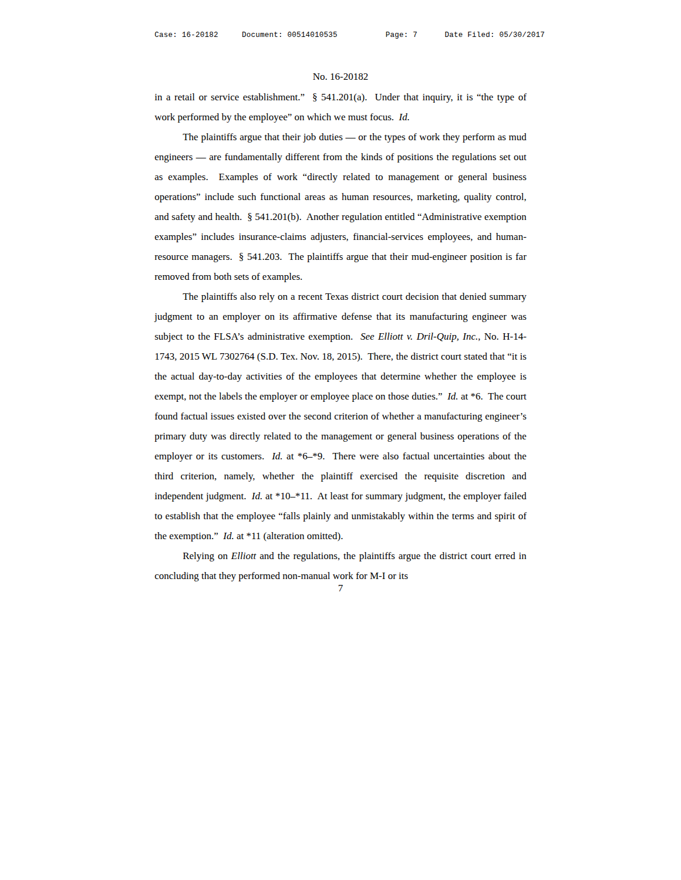Case: 16-20182 Document: 00514010535 Page: 7 Date Filed: 05/30/2017
No. 16-20182
in a retail or service establishment.” § 541.201(a). Under that inquiry, it is “the type of work performed by the employee” on which we must focus. Id.
The plaintiffs argue that their job duties — or the types of work they perform as mud engineers — are fundamentally different from the kinds of positions the regulations set out as examples. Examples of work “directly related to management or general business operations” include such functional areas as human resources, marketing, quality control, and safety and health. § 541.201(b). Another regulation entitled “Administrative exemption examples” includes insurance-claims adjusters, financial-services employees, and human-resource managers. § 541.203. The plaintiffs argue that their mud-engineer position is far removed from both sets of examples.
The plaintiffs also rely on a recent Texas district court decision that denied summary judgment to an employer on its affirmative defense that its manufacturing engineer was subject to the FLSA’s administrative exemption. See Elliott v. Dril-Quip, Inc., No. H-14-1743, 2015 WL 7302764 (S.D. Tex. Nov. 18, 2015). There, the district court stated that “it is the actual day-to-day activities of the employees that determine whether the employee is exempt, not the labels the employer or employee place on those duties.” Id. at *6. The court found factual issues existed over the second criterion of whether a manufacturing engineer’s primary duty was directly related to the management or general business operations of the employer or its customers. Id. at *6–*9. There were also factual uncertainties about the third criterion, namely, whether the plaintiff exercised the requisite discretion and independent judgment. Id. at *10–*11. At least for summary judgment, the employer failed to establish that the employee “falls plainly and unmistakably within the terms and spirit of the exemption.” Id. at *11 (alteration omitted).
Relying on Elliott and the regulations, the plaintiffs argue the district court erred in concluding that they performed non-manual work for M-I or its
7